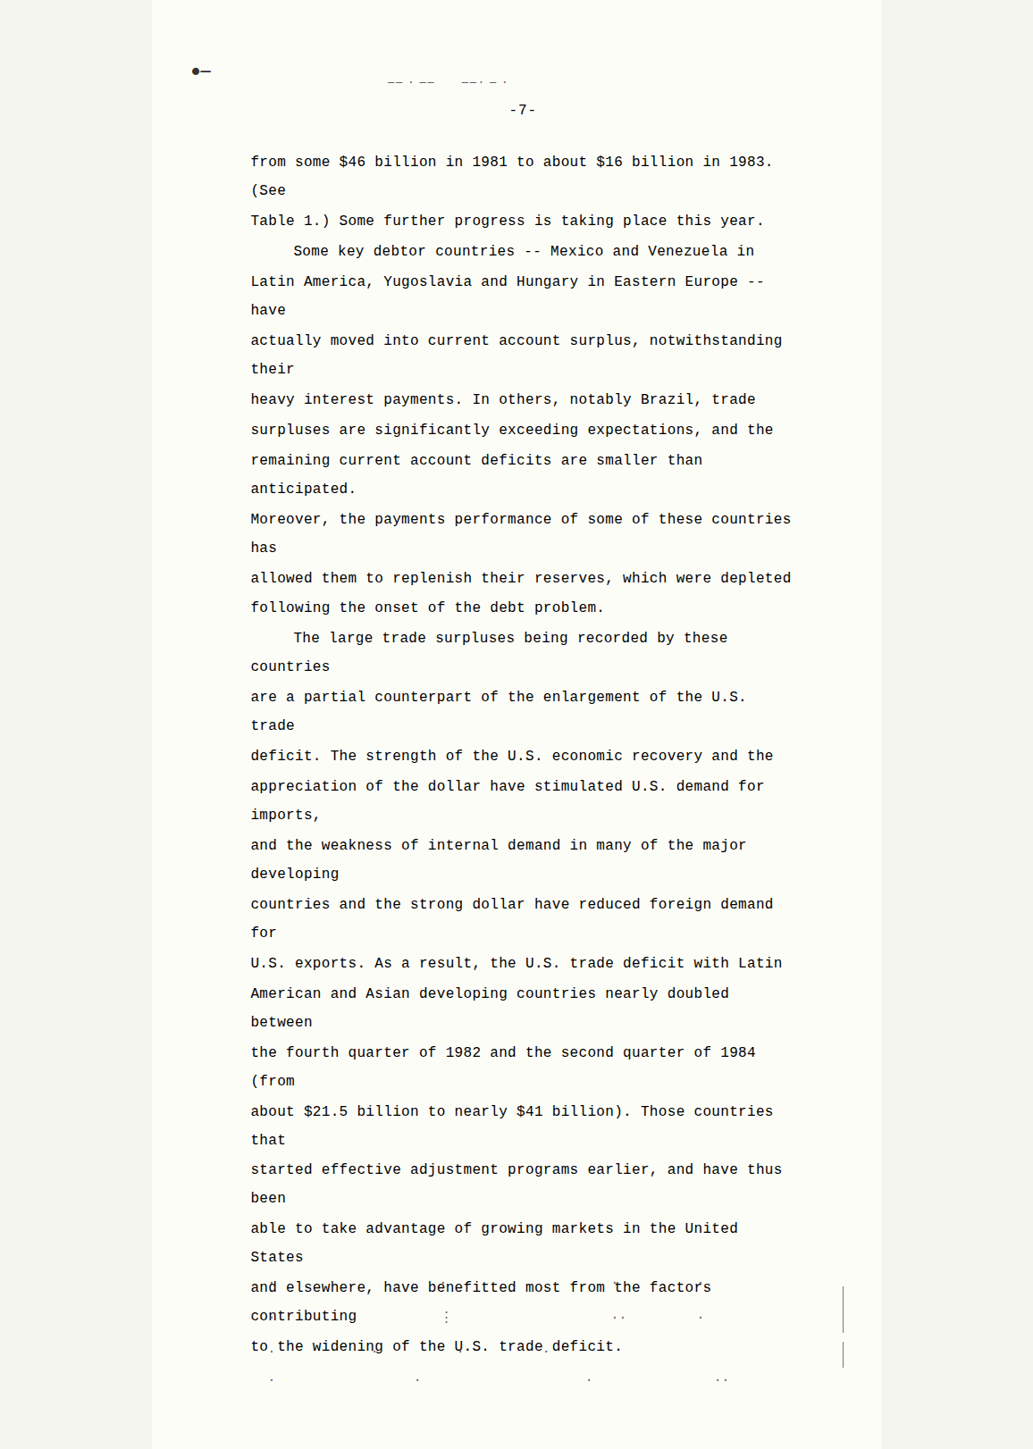—— · ——       ——· — ·
●—
-7-
from some $46 billion in 1981 to about $16 billion in 1983. (See
Table 1.) Some further progress is taking place this year.
Some key debtor countries -- Mexico and Venezuela in
Latin America, Yugoslavia and Hungary in Eastern Europe -- have
actually moved into current account surplus, notwithstanding their
heavy interest payments. In others, notably Brazil, trade
surpluses are significantly exceeding expectations, and the
remaining current account deficits are smaller than anticipated.
Moreover, the payments performance of some of these countries has
allowed them to replenish their reserves, which were depleted
following the onset of the debt problem.
The large trade surpluses being recorded by these countries
are a partial counterpart of the enlargement of the U.S. trade
deficit. The strength of the U.S. economic recovery and the
appreciation of the dollar have stimulated U.S. demand for imports,
and the weakness of internal demand in many of the major developing
countries and the strong dollar have reduced foreign demand for
U.S. exports. As a result, the U.S. trade deficit with Latin
American and Asian developing countries nearly doubled between
the fourth quarter of 1982 and the second quarter of 1984 (from
about $21.5 billion to nearly $41 billion). Those countries that
started effective adjustment programs earlier, and have thus been
able to take advantage of growing markets in the United States
and elsewhere, have benefitted most from the factors contributing
to the widening of the U.S. trade deficit.
·
·
·
·
·
⋮
··
·
·
·
·
·
·
·
·
··